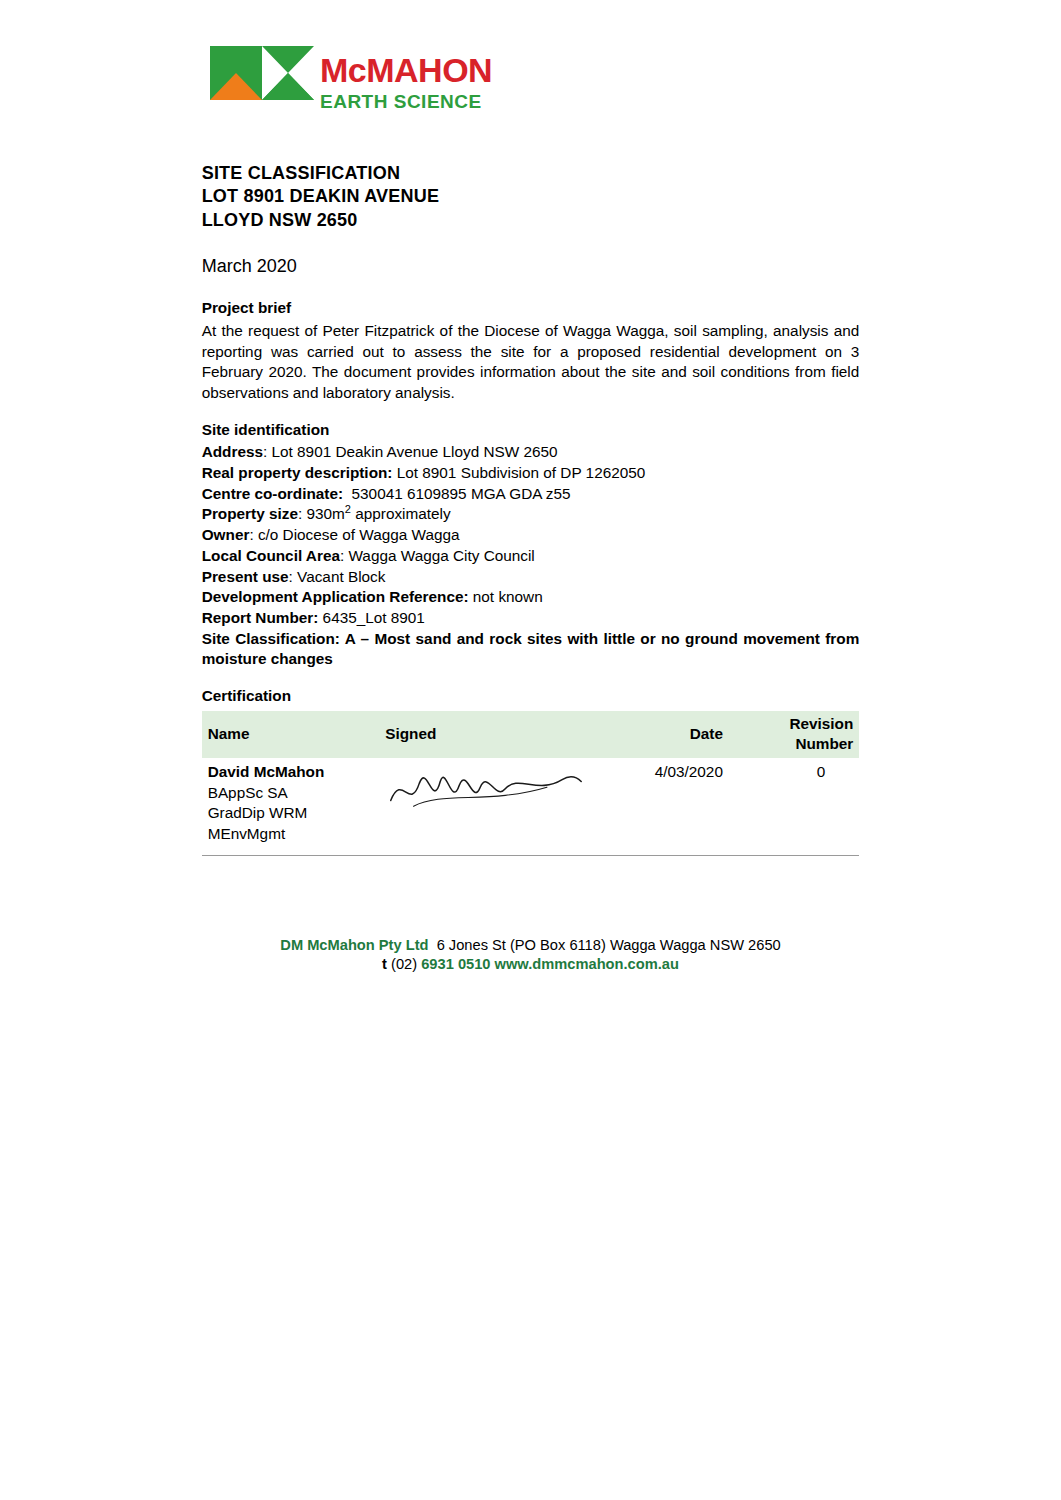McMAHON McMAHON EARTH SCIENCE
SITE CLASSIFICATION
LOT 8901 DEAKIN AVENUE
LLOYD NSW 2650
March 2020
Project brief
At the request of Peter Fitzpatrick of the Diocese of Wagga Wagga, soil sampling, analysis and reporting was carried out to assess the site for a proposed residential development on 3 February 2020. The document provides information about the site and soil conditions from field observations and laboratory analysis.
Site identification
Address: Lot 8901 Deakin Avenue Lloyd NSW 2650
Real property description: Lot 8901 Subdivision of DP 1262050
Centre co-ordinate: 530041 6109895 MGA GDA z55
Property size: 930m2 approximately
Owner: c/o Diocese of Wagga Wagga
Local Council Area: Wagga Wagga City Council
Present use: Vacant Block
Development Application Reference: not known
Report Number: 6435_Lot 8901
Site Classification: A – Most sand and rock sites with little or no ground movement from moisture changes
Certification
| Name | Signed | Date | Revision Number |
| --- | --- | --- | --- |
| David McMahon BAppSc SA GradDip WRM MEnvMgmt | | 4/03/2020 | 0 |
DM McMahon Pty Ltd 6 Jones St (PO Box 6118) Wagga Wagga NSW 2650
t (02) 6931 0510 www.dmmcmahon.com.au